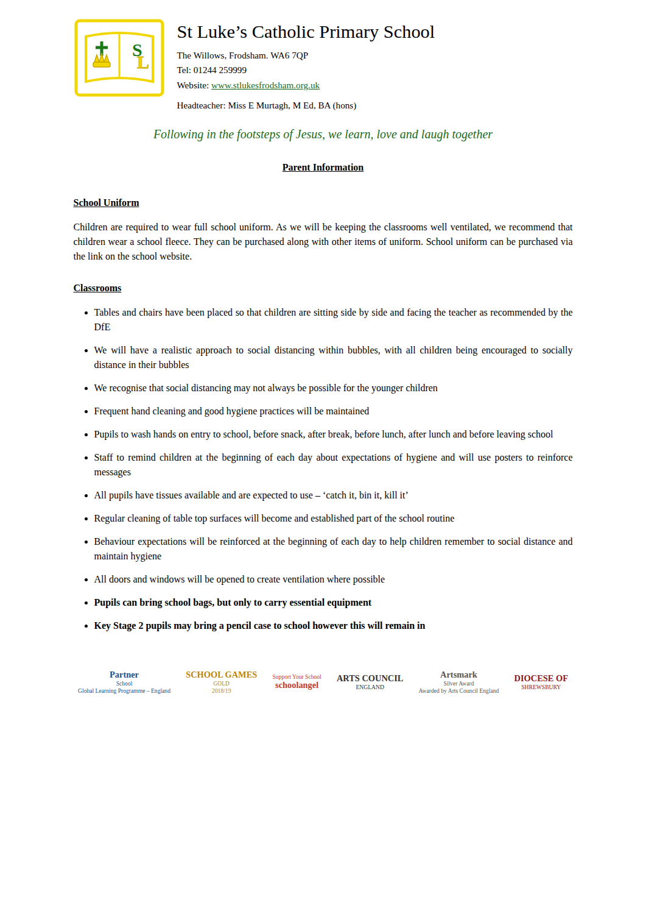S L
St Luke’s Catholic Primary School
The Willows, Frodsham. WA6 7QP
Tel: 01244 259999
Website: www.stlukesfrodsham.org.uk
Headteacher: Miss E Murtagh, M Ed, BA (hons)
Following in the footsteps of Jesus, we learn, love and laugh together
Parent Information
School Uniform
Children are required to wear full school uniform. As we will be keeping the classrooms well ventilated, we recommend that children wear a school fleece. They can be purchased along with other items of uniform. School uniform can be purchased via the link on the school website.
Classrooms
Tables and chairs have been placed so that children are sitting side by side and facing the teacher as recommended by the DfE
We will have a realistic approach to social distancing within bubbles, with all children being encouraged to socially distance in their bubbles
We recognise that social distancing may not always be possible for the younger children
Frequent hand cleaning and good hygiene practices will be maintained
Pupils to wash hands on entry to school, before snack, after break, before lunch, after lunch and before leaving school
Staff to remind children at the beginning of each day about expectations of hygiene and will use posters to reinforce messages
All pupils have tissues available and are expected to use – ‘catch it, bin it, kill it’
Regular cleaning of table top surfaces will become and established part of the school routine
Behaviour expectations will be reinforced at the beginning of each day to help children remember to social distance and maintain hygiene
All doors and windows will be opened to create ventilation where possible
Pupils can bring school bags, but only to carry essential equipment
Key Stage 2 pupils may bring a pencil case to school however this will remain in
Partner School
Global Learning Programme – England
SCHOOL GAMESGOLD
2018/19
Support Your School
schoolangel
ARTS COUNCILENGLAND
Artsmark Silver Award
Awarded by Arts Council England
DIOCESE OFSHREWSBURY